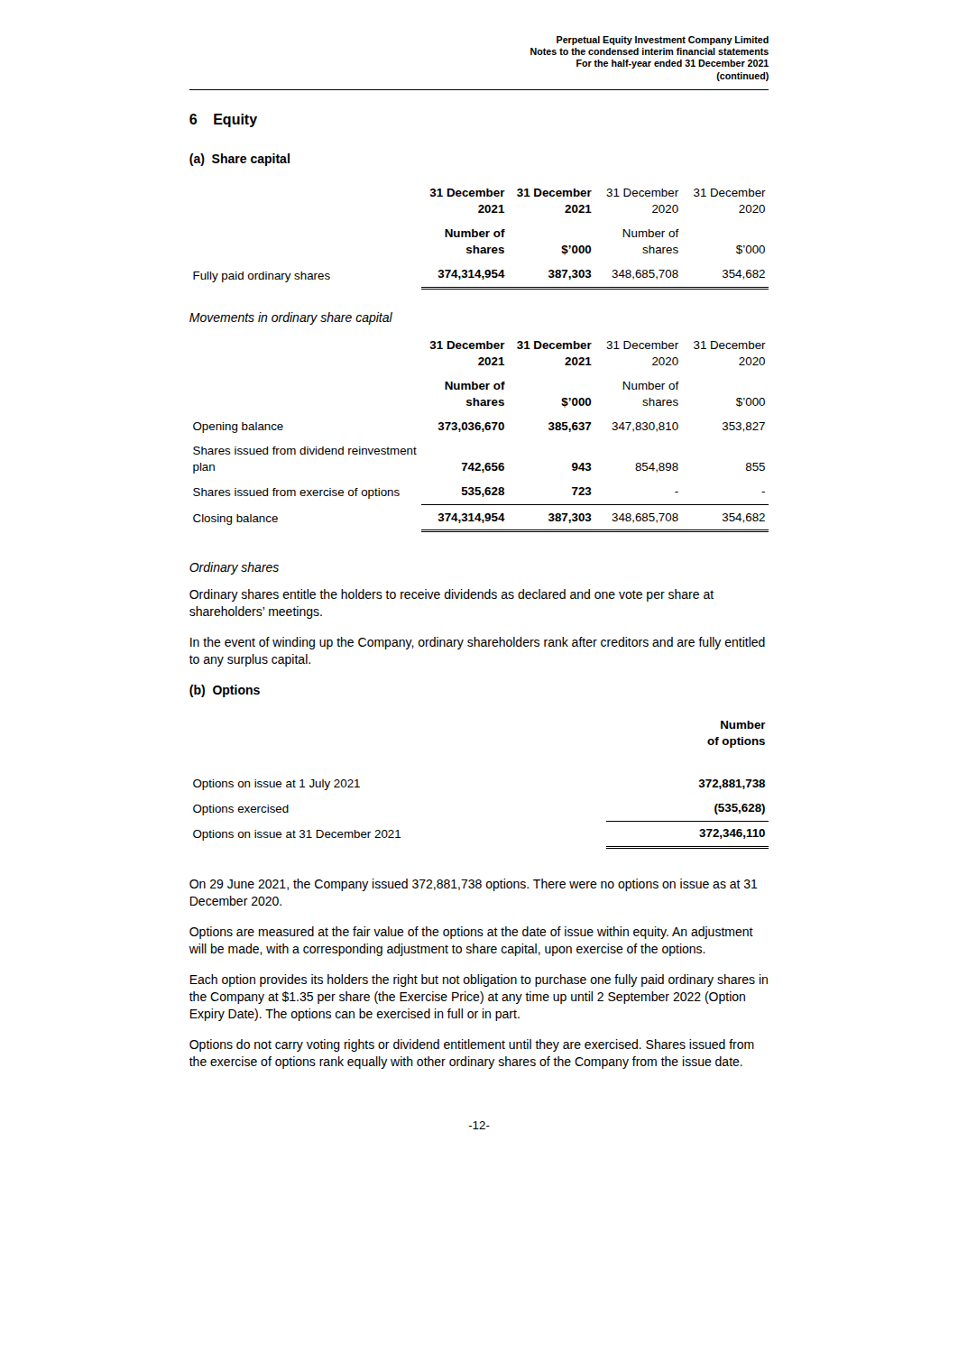Perpetual Equity Investment Company Limited
Notes to the condensed interim financial statements
For the half-year ended 31 December 2021
(continued)
6 Equity
(a) Share capital
| | 31 December 2021 | 31 December 2021 | 31 December 2020 | 31 December 2020 |
| --- | --- | --- | --- | --- |
| | Number of shares | $’000 | Number of shares | $’000 |
| Fully paid ordinary shares | 374,314,954 | 387,303 | 348,685,708 | 354,682 |
Movements in ordinary share capital
| | 31 December 2021 | 31 December 2021 | 31 December 2020 | 31 December 2020 |
| --- | --- | --- | --- | --- |
| | Number of shares | $’000 | Number of shares | $’000 |
| Opening balance | 373,036,670 | 385,637 | 347,830,810 | 353,827 |
| Shares issued from dividend reinvestment plan | 742,656 | 943 | 854,898 | 855 |
| Shares issued from exercise of options | 535,628 | 723 | - | - |
| Closing balance | 374,314,954 | 387,303 | 348,685,708 | 354,682 |
Ordinary shares
Ordinary shares entitle the holders to receive dividends as declared and one vote per share at shareholders’ meetings.
In the event of winding up the Company, ordinary shareholders rank after creditors and are fully entitled to any surplus capital.
(b) Options
| | Number of options |
| Options on issue at 1 July 2021 | 372,881,738 |
| Options exercised | (535,628) |
| Options on issue at 31 December 2021 | 372,346,110 |
On 29 June 2021, the Company issued 372,881,738 options. There were no options on issue as at 31 December 2020.
Options are measured at the fair value of the options at the date of issue within equity. An adjustment will be made, with a corresponding adjustment to share capital, upon exercise of the options.
Each option provides its holders the right but not obligation to purchase one fully paid ordinary shares in the Company at $1.35 per share (the Exercise Price) at any time up until 2 September 2022 (Option Expiry Date). The options can be exercised in full or in part.
Options do not carry voting rights or dividend entitlement until they are exercised. Shares issued from the exercise of options rank equally with other ordinary shares of the Company from the issue date.
-12-